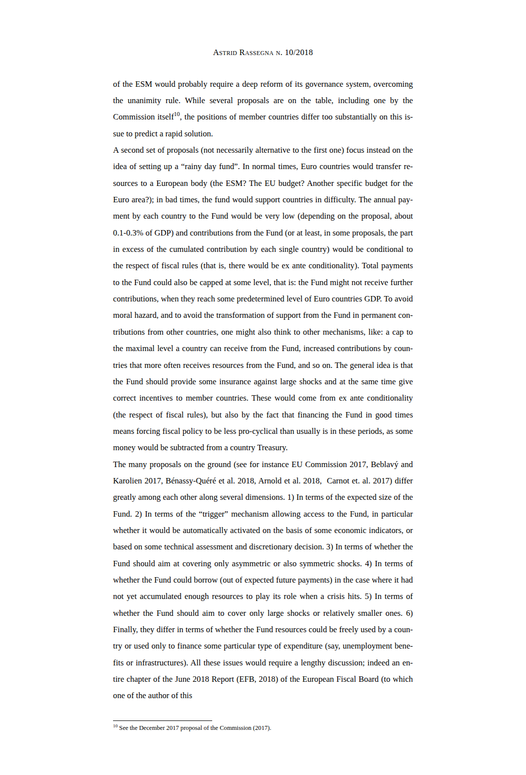Astrid Rassegna n. 10/2018
of the ESM would probably require a deep reform of its governance system, overcoming the unanimity rule. While several proposals are on the table, including one by the Commission itself10, the positions of member countries differ too substantially on this issue to predict a rapid solution.
A second set of proposals (not necessarily alternative to the first one) focus instead on the idea of setting up a “rainy day fund”. In normal times, Euro countries would transfer resources to a European body (the ESM? The EU budget? Another specific budget for the Euro area?); in bad times, the fund would support countries in difficulty. The annual payment by each country to the Fund would be very low (depending on the proposal, about 0.1-0.3% of GDP) and contributions from the Fund (or at least, in some proposals, the part in excess of the cumulated contribution by each single country) would be conditional to the respect of fiscal rules (that is, there would be ex ante conditionality). Total payments to the Fund could also be capped at some level, that is: the Fund might not receive further contributions, when they reach some predetermined level of Euro countries GDP. To avoid moral hazard, and to avoid the transformation of support from the Fund in permanent contributions from other countries, one might also think to other mechanisms, like: a cap to the maximal level a country can receive from the Fund, increased contributions by countries that more often receives resources from the Fund, and so on. The general idea is that the Fund should provide some insurance against large shocks and at the same time give correct incentives to member countries. These would come from ex ante conditionality (the respect of fiscal rules), but also by the fact that financing the Fund in good times means forcing fiscal policy to be less pro-cyclical than usually is in these periods, as some money would be subtracted from a country Treasury.
The many proposals on the ground (see for instance EU Commission 2017, Beblavý and Karolien 2017, Bénassy-Quéré et al. 2018, Arnold et al. 2018, Carnot et. al. 2017) differ greatly among each other along several dimensions. 1) In terms of the expected size of the Fund. 2) In terms of the “trigger” mechanism allowing access to the Fund, in particular whether it would be automatically activated on the basis of some economic indicators, or based on some technical assessment and discretionary decision. 3) In terms of whether the Fund should aim at covering only asymmetric or also symmetric shocks. 4) In terms of whether the Fund could borrow (out of expected future payments) in the case where it had not yet accumulated enough resources to play its role when a crisis hits. 5) In terms of whether the Fund should aim to cover only large shocks or relatively smaller ones. 6) Finally, they differ in terms of whether the Fund resources could be freely used by a country or used only to finance some particular type of expenditure (say, unemployment benefits or infrastructures). All these issues would require a lengthy discussion; indeed an entire chapter of the June 2018 Report (EFB, 2018) of the European Fiscal Board (to which one of the author of this
10 See the December 2017 proposal of the Commission (2017).